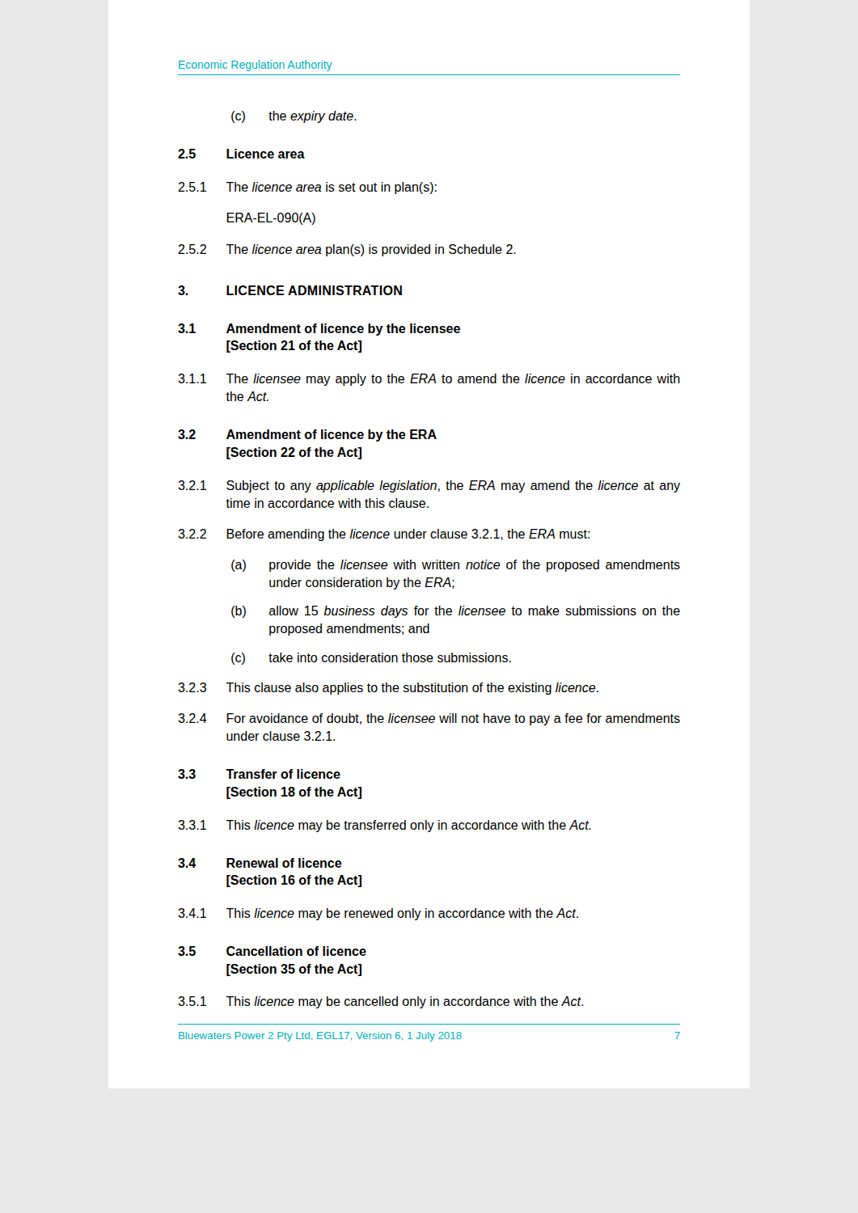Economic Regulation Authority
(c)
the expiry date.
2.5
Licence area
2.5.1
The licence area is set out in plan(s):
ERA-EL-090(A)
2.5.2
The licence area plan(s) is provided in Schedule 2.
3.
LICENCE ADMINISTRATION
3.1
Amendment of licence by the licensee
[Section 21 of the Act]
3.1.1
The licensee may apply to the ERA to amend the licence in accordance with the Act.
3.2
Amendment of licence by the ERA
[Section 22 of the Act]
3.2.1
Subject to any applicable legislation, the ERA may amend the licence at any time in accordance with this clause.
3.2.2
Before amending the licence under clause 3.2.1, the ERA must:
(a)
provide the licensee with written notice of the proposed amendments under consideration by the ERA;
(b)
allow 15 business days for the licensee to make submissions on the proposed amendments; and
(c)
take into consideration those submissions.
3.2.3
This clause also applies to the substitution of the existing licence.
3.2.4
For avoidance of doubt, the licensee will not have to pay a fee for amendments under clause 3.2.1.
3.3
Transfer of licence
[Section 18 of the Act]
3.3.1
This licence may be transferred only in accordance with the Act.
3.4
Renewal of licence
[Section 16 of the Act]
3.4.1
This licence may be renewed only in accordance with the Act.
3.5
Cancellation of licence
[Section 35 of the Act]
3.5.1
This licence may be cancelled only in accordance with the Act.
Bluewaters Power 2 Pty Ltd, EGL17, Version 6, 1 July 2018 7